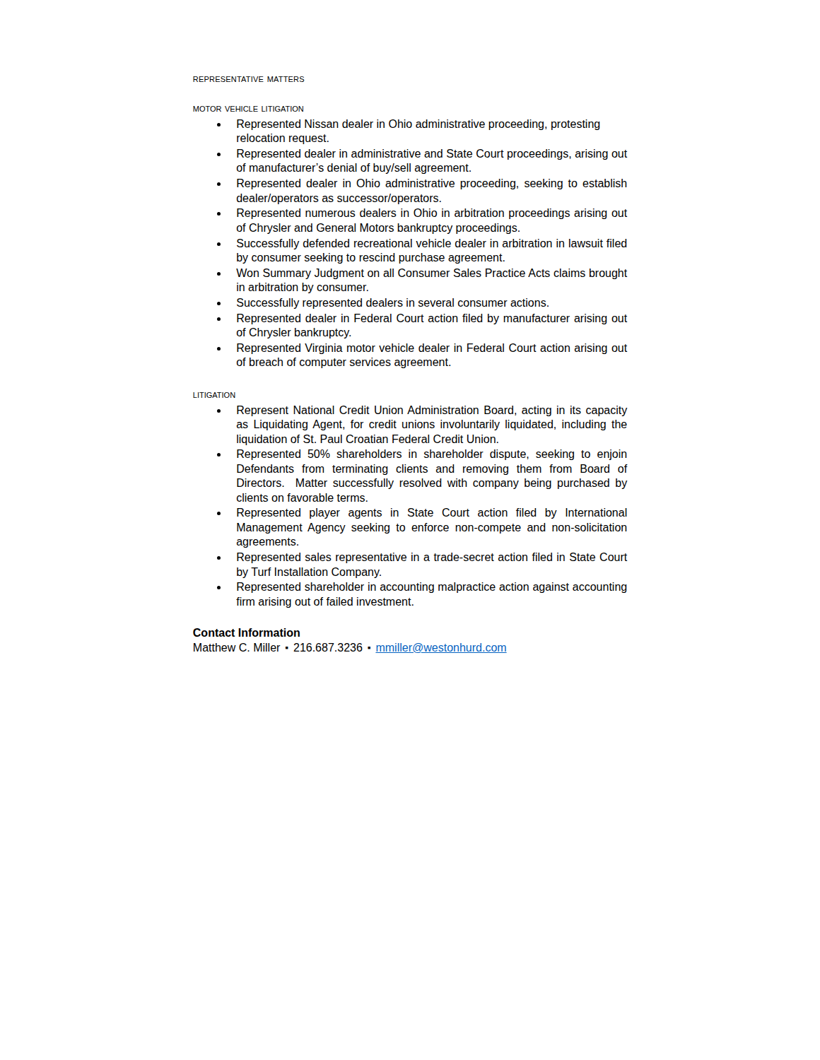Representative Matters
Motor Vehicle Litigation
Represented Nissan dealer in Ohio administrative proceeding, protesting relocation request.
Represented dealer in administrative and State Court proceedings, arising out of manufacturer’s denial of buy/sell agreement.
Represented dealer in Ohio administrative proceeding, seeking to establish dealer/operators as successor/operators.
Represented numerous dealers in Ohio in arbitration proceedings arising out of Chrysler and General Motors bankruptcy proceedings.
Successfully defended recreational vehicle dealer in arbitration in lawsuit filed by consumer seeking to rescind purchase agreement.
Won Summary Judgment on all Consumer Sales Practice Acts claims brought in arbitration by consumer.
Successfully represented dealers in several consumer actions.
Represented dealer in Federal Court action filed by manufacturer arising out of Chrysler bankruptcy.
Represented Virginia motor vehicle dealer in Federal Court action arising out of breach of computer services agreement.
Litigation
Represent National Credit Union Administration Board, acting in its capacity as Liquidating Agent, for credit unions involuntarily liquidated, including the liquidation of St. Paul Croatian Federal Credit Union.
Represented 50% shareholders in shareholder dispute, seeking to enjoin Defendants from terminating clients and removing them from Board of Directors. Matter successfully resolved with company being purchased by clients on favorable terms.
Represented player agents in State Court action filed by International Management Agency seeking to enforce non-compete and non-solicitation agreements.
Represented sales representative in a trade-secret action filed in State Court by Turf Installation Company.
Represented shareholder in accounting malpractice action against accounting firm arising out of failed investment.
Contact Information
Matthew C. Miller ▪ 216.687.3236 ▪ mmiller@westonhurd.com